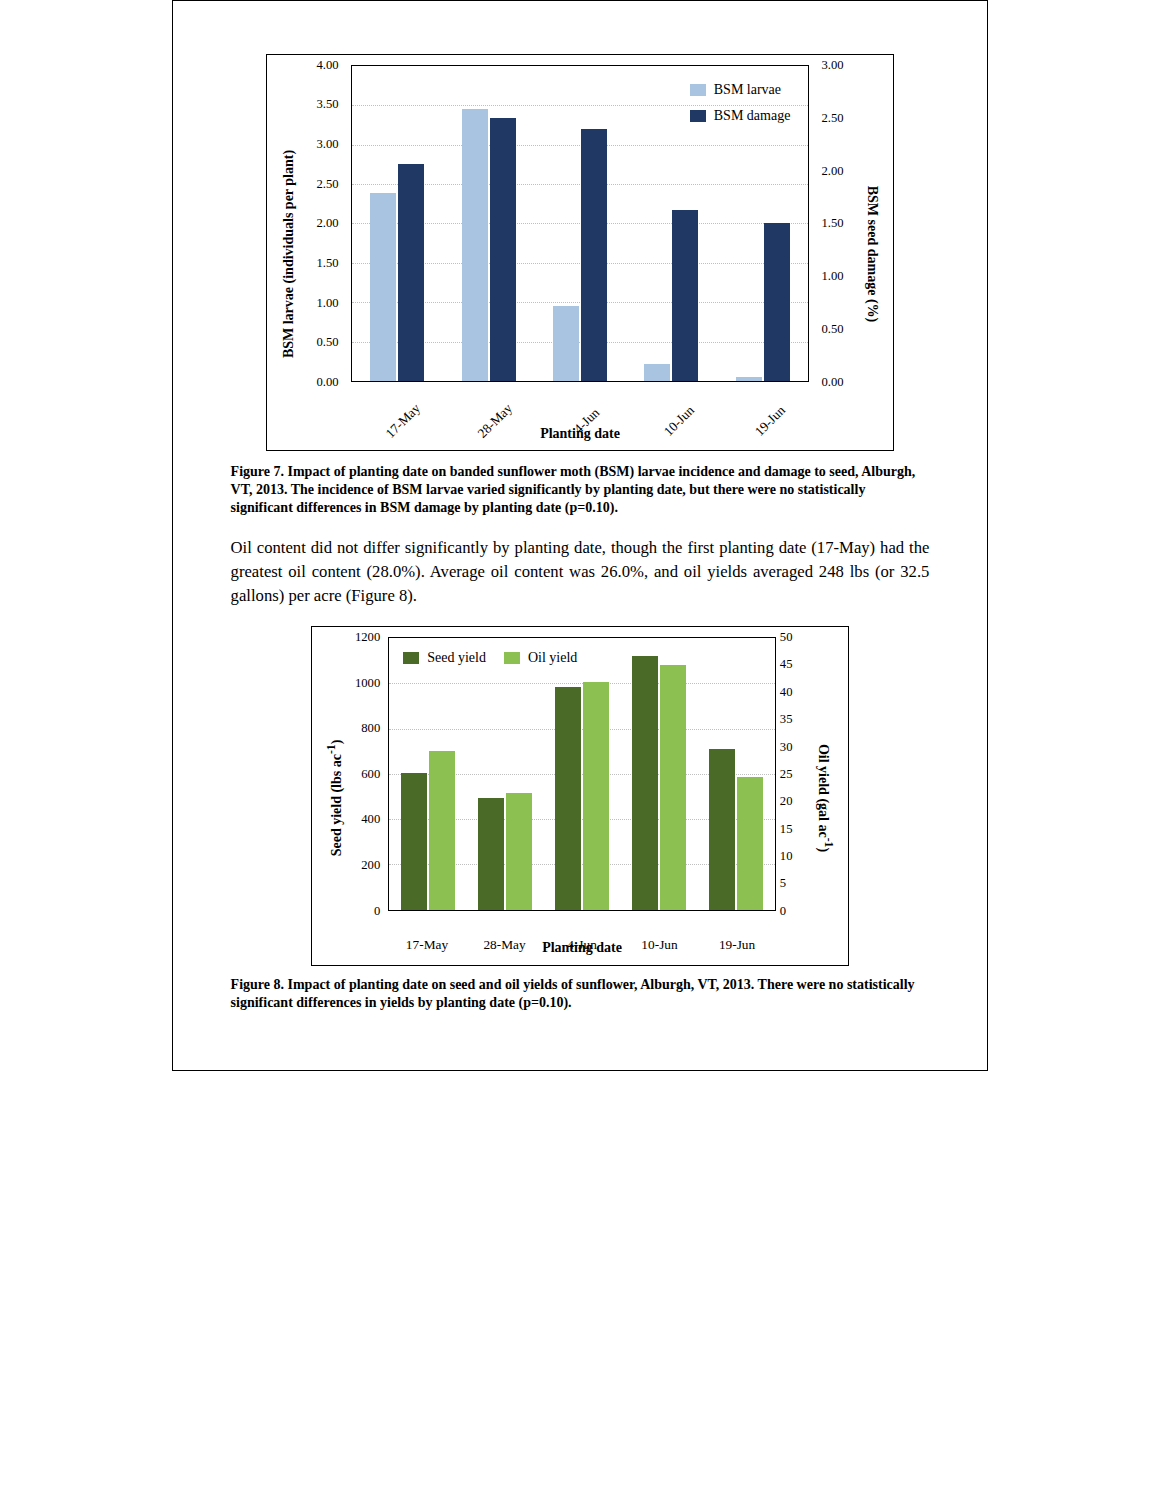BSM larvae (individuals per plant)
BSM seed damage (%)
4.00 3.50 3.00 2.50 2.00 1.50 1.00 0.50 0.00
3.00 2.50 2.00 1.50 1.00 0.50 0.00
BSM larvae
BSM damage
17-May
28-May
4-Jun
10-Jun
19-Jun
Planting date
Figure 7. Impact of planting date on banded sunflower moth (BSM) larvae incidence and damage to seed, Alburgh, VT, 2013. The incidence of BSM larvae varied significantly by planting date, but there were no statistically significant differences in BSM damage by planting date (p=0.10).
Oil content did not differ significantly by planting date, though the first planting date (17-May) had the greatest oil content (28.0%). Average oil content was 26.0%, and oil yields averaged 248 lbs (or 32.5 gallons) per acre (Figure 8).
Seed yield (lbs ac-1)
Oil yield (gal ac-1)
1200 1000 800 600 400 200 0
50 45 40 35 30 25 20 15 10 5 0
Seed yield
Oil yield
17-May
28-May
4-Jun
10-Jun
19-Jun
Planting date
Figure 8. Impact of planting date on seed and oil yields of sunflower, Alburgh, VT, 2013. There were no statistically significant differences in yields by planting date (p=0.10).